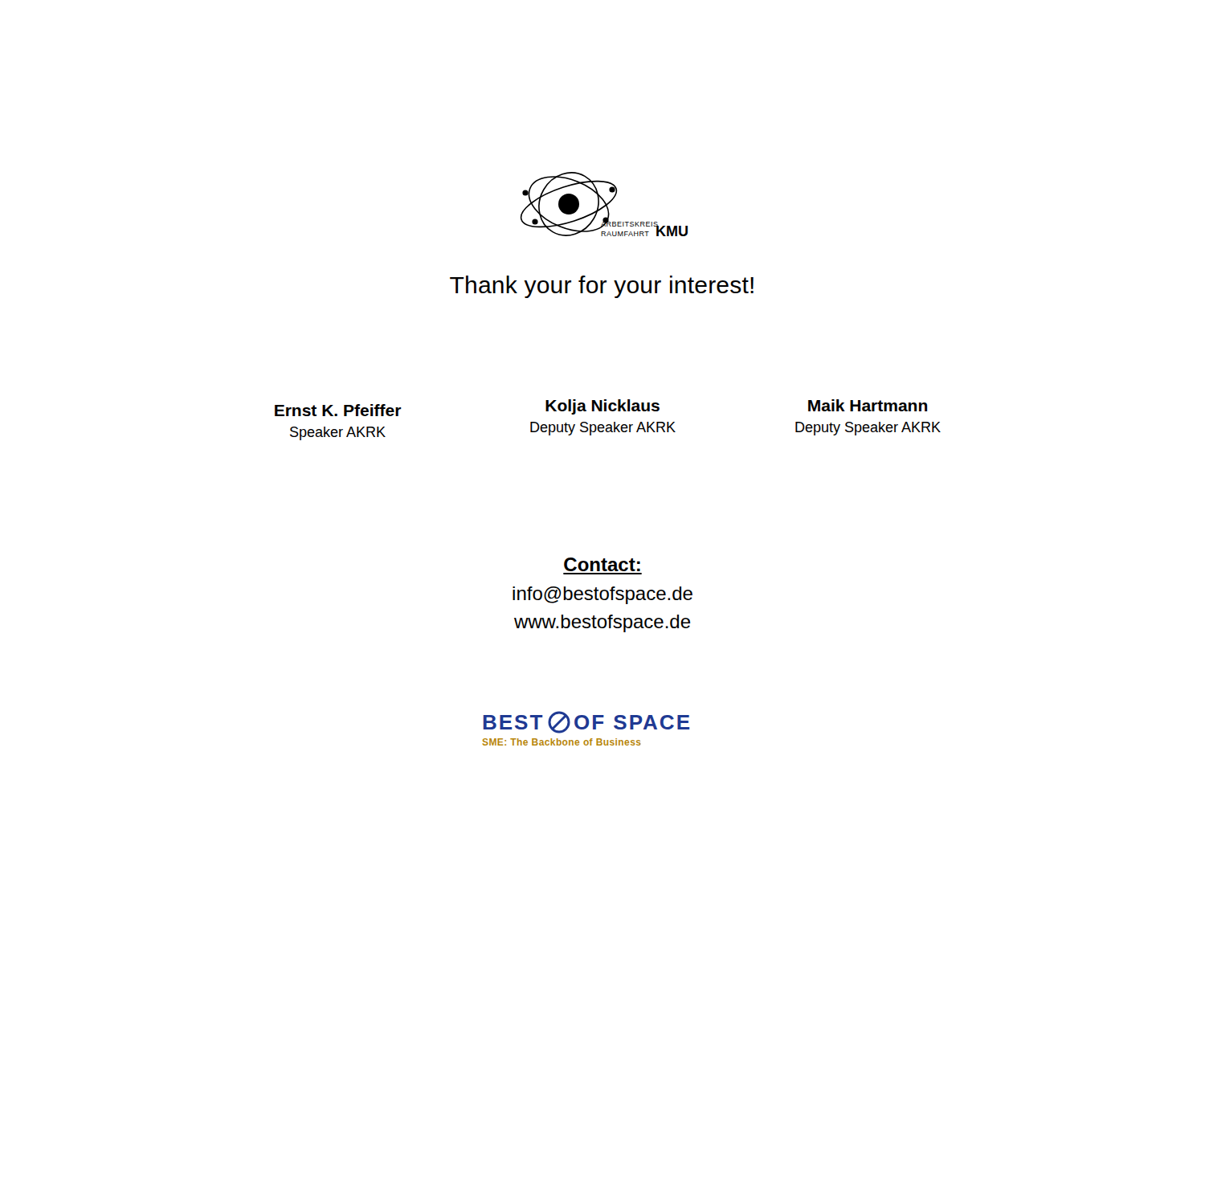ARBEITSKREIS RAUMFAHRT KMU
Thank your for your interest!
Ernst K. Pfeiffer
Speaker AKRK
Kolja Nicklaus
Deputy Speaker AKRK
Maik Hartmann
Deputy Speaker AKRK
Contact:
info@bestofspace.de
www.bestofspace.de
BEST OF SPACE SME: The Backbone of Business